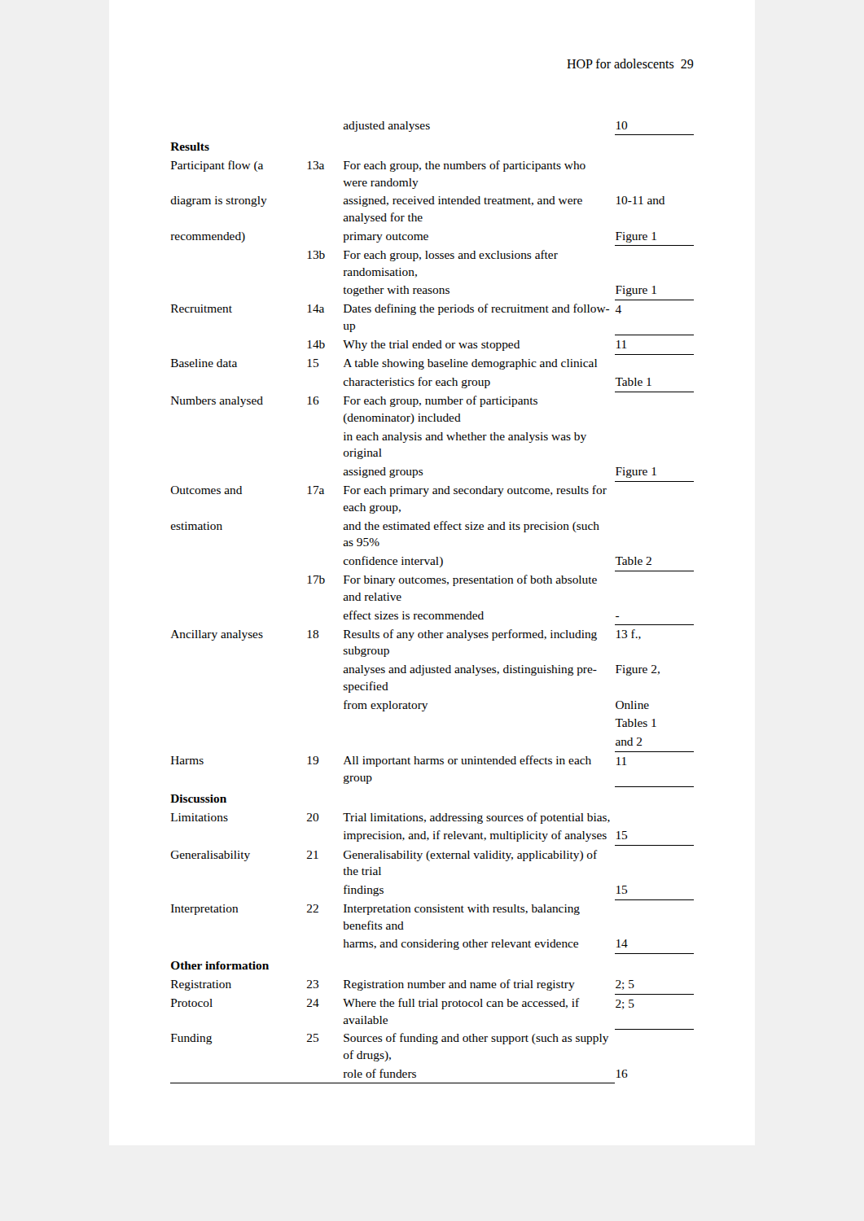HOP for adolescents 29
| | | adjusted analyses | 10 |
| Results |
| Participant flow (a | 13a | For each group, the numbers of participants who were randomly | |
| diagram is strongly | | assigned, received intended treatment, and were analysed for the | 10-11 and |
| recommended) | | primary outcome | Figure 1 |
| | 13b | For each group, losses and exclusions after randomisation, | |
| | | together with reasons | Figure 1 |
| Recruitment | 14a | Dates defining the periods of recruitment and follow-up | 4 |
| | 14b | Why the trial ended or was stopped | 11 |
| Baseline data | 15 | A table showing baseline demographic and clinical | |
| | | characteristics for each group | Table 1 |
| Numbers analysed | 16 | For each group, number of participants (denominator) included | |
| | | in each analysis and whether the analysis was by original | |
| | | assigned groups | Figure 1 |
| Outcomes and | 17a | For each primary and secondary outcome, results for each group, | |
| estimation | | and the estimated effect size and its precision (such as 95% | |
| | | confidence interval) | Table 2 |
| | 17b | For binary outcomes, presentation of both absolute and relative | |
| | | effect sizes is recommended | - |
| Ancillary analyses | 18 | Results of any other analyses performed, including subgroup | 13 f., |
| | | analyses and adjusted analyses, distinguishing pre-specified | Figure 2, |
| | | from exploratory | Online |
| | | | Tables 1 |
| | | | and 2 |
| Harms | 19 | All important harms or unintended effects in each group | 11 |
| Discussion |
| Limitations | 20 | Trial limitations, addressing sources of potential bias, | |
| | | imprecision, and, if relevant, multiplicity of analyses | 15 |
| Generalisability | 21 | Generalisability (external validity, applicability) of the trial | |
| | | findings | 15 |
| Interpretation | 22 | Interpretation consistent with results, balancing benefits and | |
| | | harms, and considering other relevant evidence | 14 |
| Other information |
| Registration | 23 | Registration number and name of trial registry | 2; 5 |
| Protocol | 24 | Where the full trial protocol can be accessed, if available | 2; 5 |
| Funding | 25 | Sources of funding and other support (such as supply of drugs), | |
| | | role of funders | 16 |